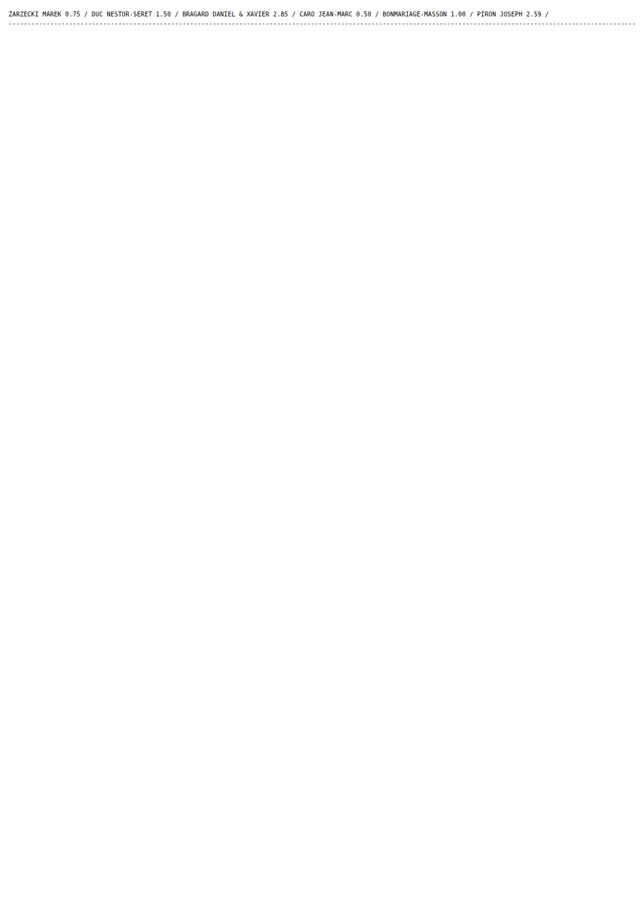ZARZECKI MAREK 0.75 / DUC NESTOR-SERET 1.50 / BRAGARD DANIEL & XAVIER 2.85 / CARO JEAN-MARC 0.50 / BONMARIAGE-MASSON 1.00 / PIRON JOSEPH 2.59 /
-----------------------------------------------------------------------------------------------------------------------------------------------------------------------------------------